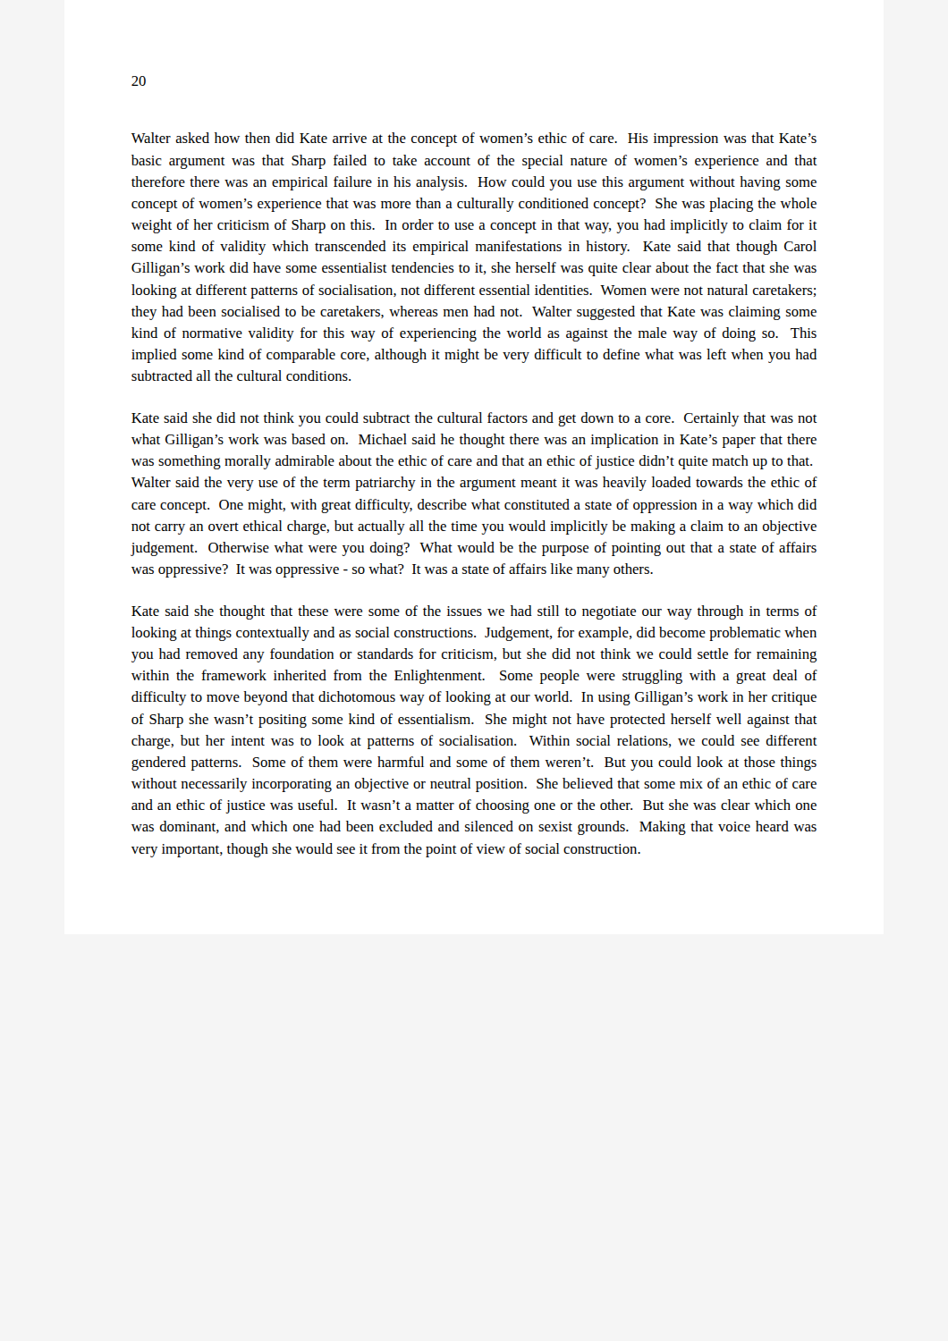20
Walter asked how then did Kate arrive at the concept of women’s ethic of care. His impression was that Kate’s basic argument was that Sharp failed to take account of the special nature of women’s experience and that therefore there was an empirical failure in his analysis. How could you use this argument without having some concept of women’s experience that was more than a culturally conditioned concept? She was placing the whole weight of her criticism of Sharp on this. In order to use a concept in that way, you had implicitly to claim for it some kind of validity which transcended its empirical manifestations in history. Kate said that though Carol Gilligan’s work did have some essentialist tendencies to it, she herself was quite clear about the fact that she was looking at different patterns of socialisation, not different essential identities. Women were not natural caretakers; they had been socialised to be caretakers, whereas men had not. Walter suggested that Kate was claiming some kind of normative validity for this way of experiencing the world as against the male way of doing so. This implied some kind of comparable core, although it might be very difficult to define what was left when you had subtracted all the cultural conditions.
Kate said she did not think you could subtract the cultural factors and get down to a core. Certainly that was not what Gilligan’s work was based on. Michael said he thought there was an implication in Kate’s paper that there was something morally admirable about the ethic of care and that an ethic of justice didn’t quite match up to that. Walter said the very use of the term patriarchy in the argument meant it was heavily loaded towards the ethic of care concept. One might, with great difficulty, describe what constituted a state of oppression in a way which did not carry an overt ethical charge, but actually all the time you would implicitly be making a claim to an objective judgement. Otherwise what were you doing? What would be the purpose of pointing out that a state of affairs was oppressive? It was oppressive - so what? It was a state of affairs like many others.
Kate said she thought that these were some of the issues we had still to negotiate our way through in terms of looking at things contextually and as social constructions. Judgement, for example, did become problematic when you had removed any foundation or standards for criticism, but she did not think we could settle for remaining within the framework inherited from the Enlightenment. Some people were struggling with a great deal of difficulty to move beyond that dichotomous way of looking at our world. In using Gilligan’s work in her critique of Sharp she wasn’t positing some kind of essentialism. She might not have protected herself well against that charge, but her intent was to look at patterns of socialisation. Within social relations, we could see different gendered patterns. Some of them were harmful and some of them weren’t. But you could look at those things without necessarily incorporating an objective or neutral position. She believed that some mix of an ethic of care and an ethic of justice was useful. It wasn’t a matter of choosing one or the other. But she was clear which one was dominant, and which one had been excluded and silenced on sexist grounds. Making that voice heard was very important, though she would see it from the point of view of social construction.